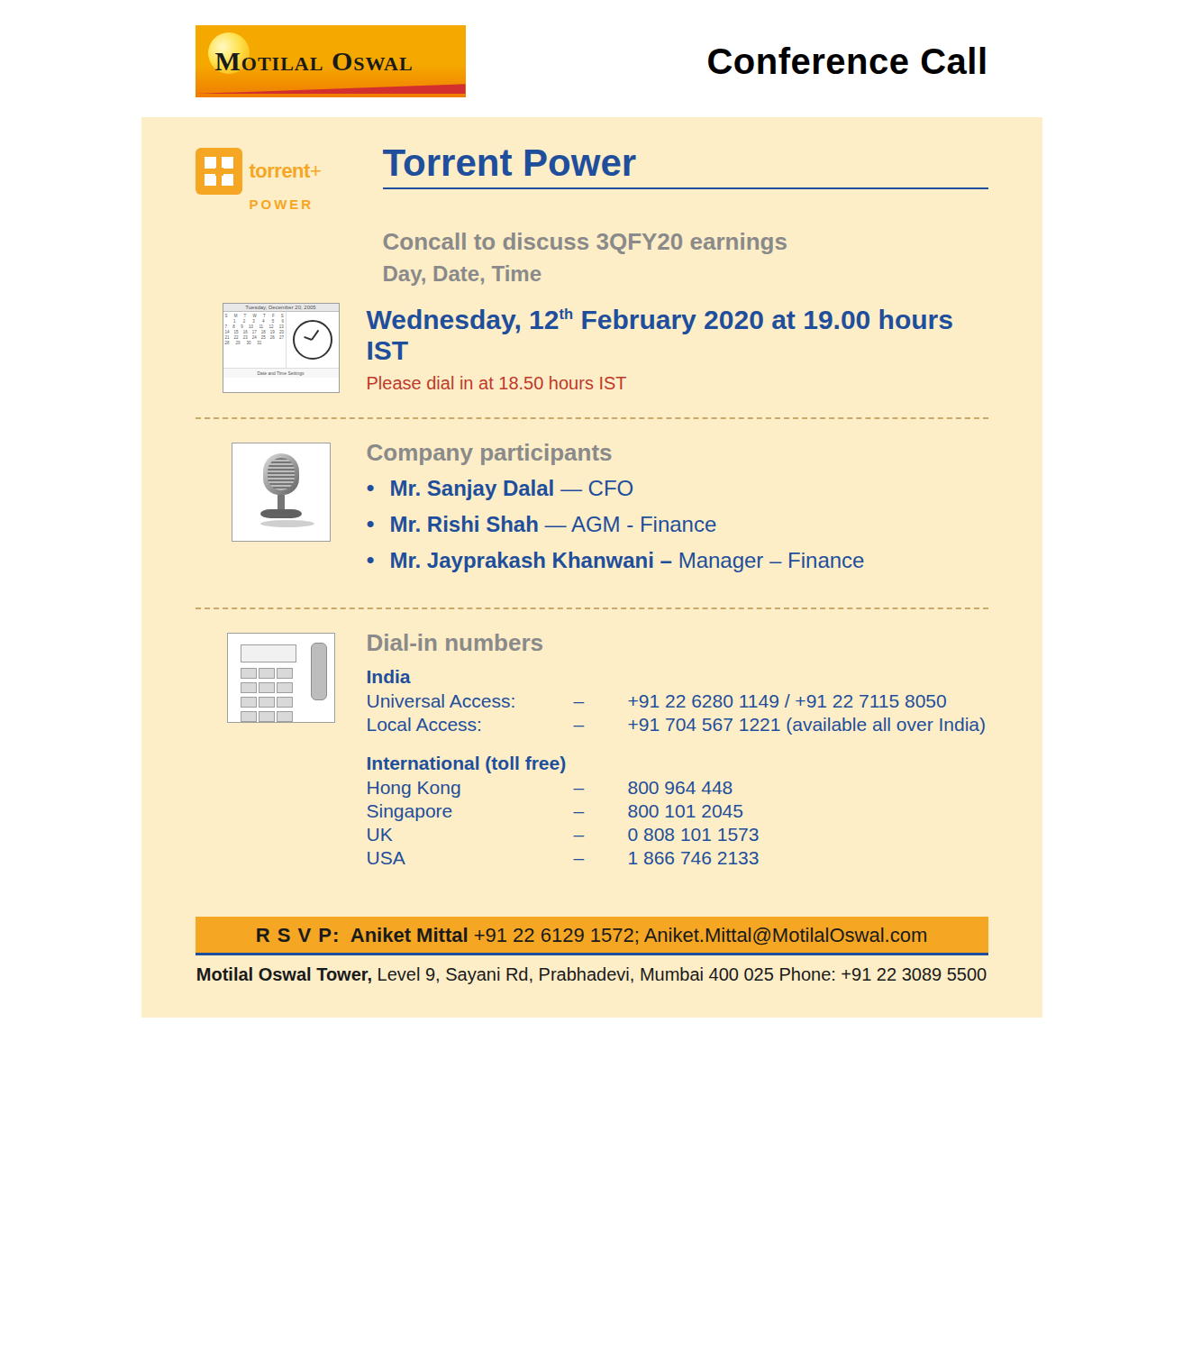MOTILAL OSWAL
Conference Call
torrent+
POWER
Torrent Power
Concall to discuss 3QFY20 earnings
Day, Date, Time
Tuesday, December 20, 2005
SMTWTFS
123456
78910111213
14151617181920
21222324252627
28293031
Date and Time Settings
Wednesday, 12th February 2020 at 19.00 hours IST
Please dial in at 18.50 hours IST
Company participants
Mr. Sanjay Dalal — CFO
Mr. Rishi Shah — AGM - Finance
Mr. Jayprakash Khanwani – Manager – Finance
Dial-in numbers
India
| Universal Access: | – | +91 22 6280 1149 / +91 22 7115 8050 |
| Local Access: | – | +91 704 567 1221 (available all over India) |
International (toll free)
| Hong Kong | – | 800 964 448 |
| Singapore | – | 800 101 2045 |
| UK | – | 0 808 101 1573 |
| USA | – | 1 866 746 2133 |
R S V P: Aniket Mittal +91 22 6129 1572; Aniket.Mittal@MotilalOswal.com
Motilal Oswal Tower, Level 9, Sayani Rd, Prabhadevi, Mumbai 400 025 Phone: +91 22 3089 5500